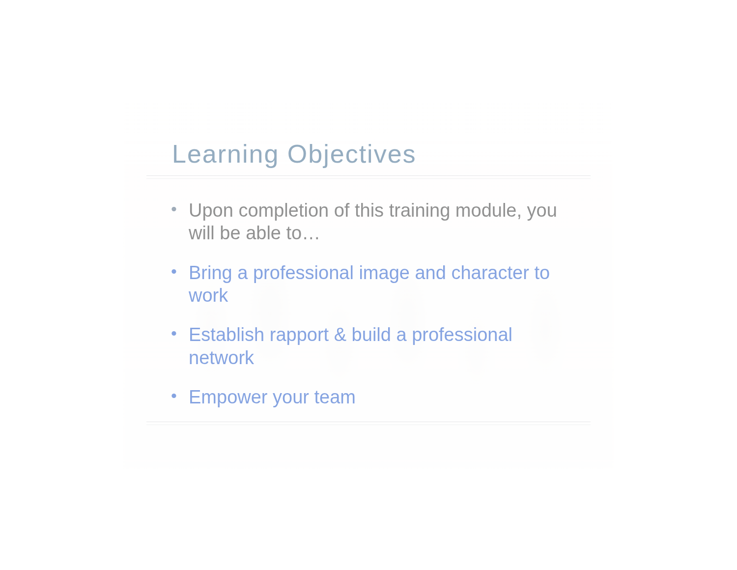Learning Objectives
Upon completion of this training module, you will be able to…
Bring a professional image and character to work
Establish rapport & build a professional network
Empower your team